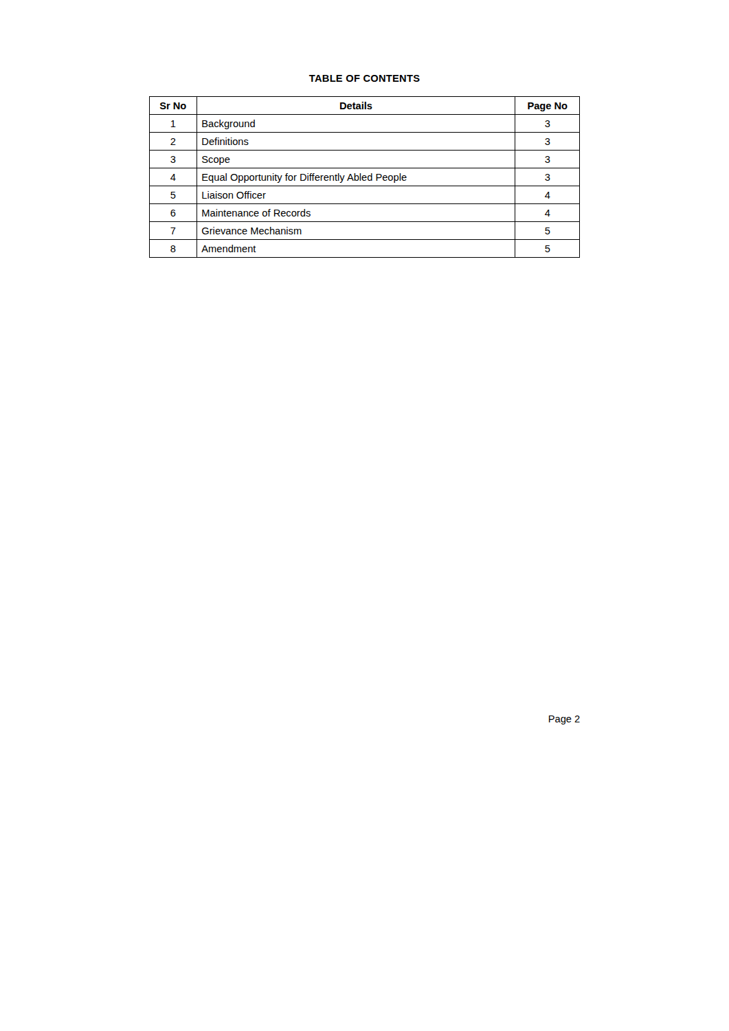TABLE OF CONTENTS
| Sr No | Details | Page No |
| --- | --- | --- |
| 1 | Background | 3 |
| 2 | Definitions | 3 |
| 3 | Scope | 3 |
| 4 | Equal Opportunity for Differently Abled People | 3 |
| 5 | Liaison Officer | 4 |
| 6 | Maintenance of Records | 4 |
| 7 | Grievance Mechanism | 5 |
| 8 | Amendment | 5 |
Page 2